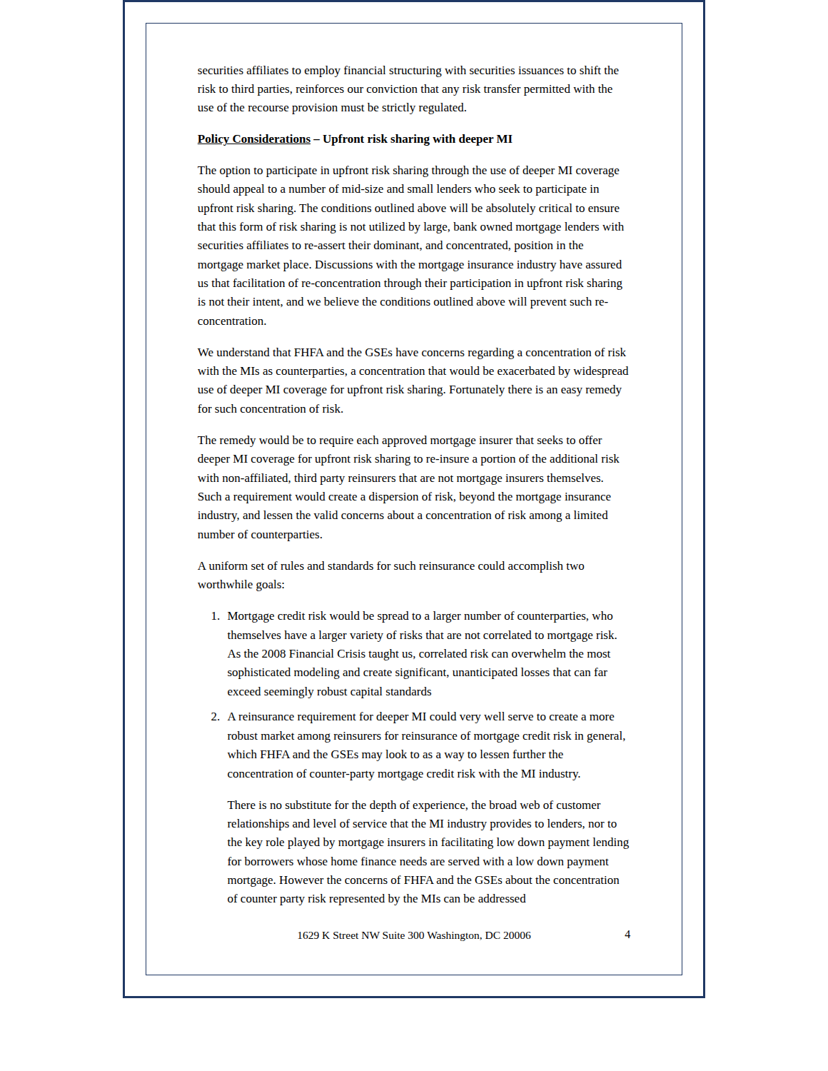securities affiliates to employ financial structuring with securities issuances to shift the risk to third parties, reinforces our conviction that any risk transfer permitted with the use of the recourse provision must be strictly regulated.
Policy Considerations – Upfront risk sharing with deeper MI
The option to participate in upfront risk sharing through the use of deeper MI coverage should appeal to a number of mid-size and small lenders who seek to participate in upfront risk sharing. The conditions outlined above will be absolutely critical to ensure that this form of risk sharing is not utilized by large, bank owned mortgage lenders with securities affiliates to re-assert their dominant, and concentrated, position in the mortgage market place. Discussions with the mortgage insurance industry have assured us that facilitation of re-concentration through their participation in upfront risk sharing is not their intent, and we believe the conditions outlined above will prevent such re-concentration.
We understand that FHFA and the GSEs have concerns regarding a concentration of risk with the MIs as counterparties, a concentration that would be exacerbated by widespread use of deeper MI coverage for upfront risk sharing. Fortunately there is an easy remedy for such concentration of risk.
The remedy would be to require each approved mortgage insurer that seeks to offer deeper MI coverage for upfront risk sharing to re-insure a portion of the additional risk with non-affiliated, third party reinsurers that are not mortgage insurers themselves. Such a requirement would create a dispersion of risk, beyond the mortgage insurance industry, and lessen the valid concerns about a concentration of risk among a limited number of counterparties.
A uniform set of rules and standards for such reinsurance could accomplish two worthwhile goals:
Mortgage credit risk would be spread to a larger number of counterparties, who themselves have a larger variety of risks that are not correlated to mortgage risk. As the 2008 Financial Crisis taught us, correlated risk can overwhelm the most sophisticated modeling and create significant, unanticipated losses that can far exceed seemingly robust capital standards
A reinsurance requirement for deeper MI could very well serve to create a more robust market among reinsurers for reinsurance of mortgage credit risk in general, which FHFA and the GSEs may look to as a way to lessen further the concentration of counter-party mortgage credit risk with the MI industry.
There is no substitute for the depth of experience, the broad web of customer relationships and level of service that the MI industry provides to lenders, nor to the key role played by mortgage insurers in facilitating low down payment lending for borrowers whose home finance needs are served with a low down payment mortgage. However the concerns of FHFA and the GSEs about the concentration of counter party risk represented by the MIs can be addressed
1629 K Street NW Suite 300 Washington, DC 20006
4